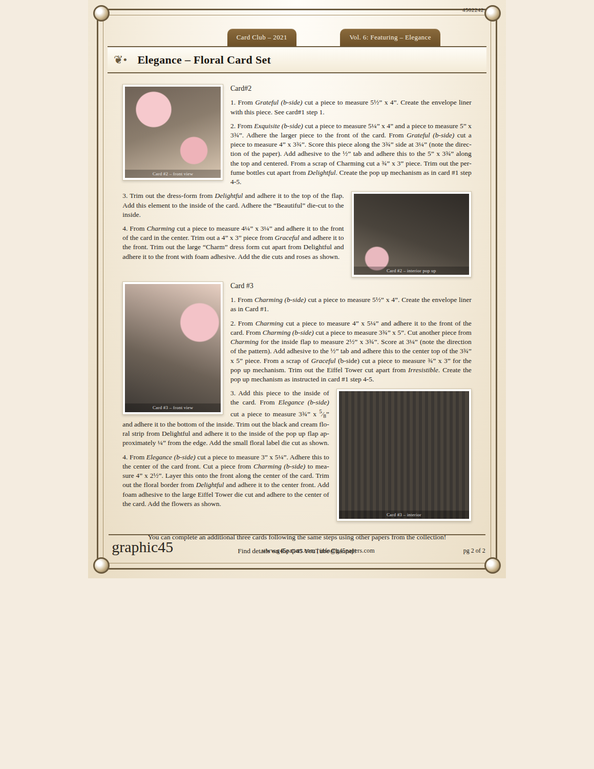4502242
Card Club – 2021
Vol. 6: Featuring – Elegance
❦•
Elegance – Floral Card Set
Card#2
1. From Grateful (b-side) cut a piece to measure 5½” x 4”. Create the envelope liner with this piece. See card#1 step 1.
2. From Exquisite (b-side) cut a piece to measure 5¼” x 4” and a piece to measure 5” x 3¾”. Adhere the larger piece to the front of the card. From Grateful (b-side) cut a piece to measure 4” x 3¾”. Score this piece along the 3¾” side at 3¼” (note the direction of the paper). Add adhesive to the ½” tab and adhere this to the 5” x 3¾” along the top and centered. From a scrap of Charming cut a ¾” x 3” piece. Trim out the perfume bottles cut apart from Delightful. Create the pop up mechanism as in card #1 step 4-5.
3. Trim out the dress-form from Delightful and adhere it to the top of the flap. Add this element to the inside of the card. Adhere the “Beautiful” die-cut to the inside.
4. From Charming cut a piece to measure 4¼” x 3¼” and adhere it to the front of the card in the center. Trim out a 4” x 3” piece from Graceful and adhere it to the front. Trim out the large “Charm” dress form cut apart from Delightful and adhere it to the front with foam adhesive. Add the die cuts and roses as shown.
Card #3
1. From Charming (b-side) cut a piece to measure 5½” x 4”. Create the envelope liner as in Card #1.
2. From Charming cut a piece to measure 4” x 5¼” and adhere it to the front of the card. From Charming (b-side) cut a piece to measure 3¾” x 5”. Cut another piece from Charming for the inside flap to measure 2½” x 3¾”. Score at 3¼” (note the direction of the pattern). Add adhesive to the ½” tab and adhere this to the center top of the 3¾” x 5” piece. From a scrap of Graceful (b-side) cut a piece to measure ¾” x 3” for the pop up mechanism. Trim out the Eiffel Tower cut apart from Irresistible. Create the pop up mechanism as instructed in card #1 step 4-5.
3. Add this piece to the inside of the card. From Elegance (b-side) cut a piece to measure 3¾” x 5⁄8” and adhere it to the bottom of the inside. Trim out the black and cream floral strip from Delightful and adhere it to the inside of the pop up flap approximately ¼” from the edge. Add the small floral label die cut as shown.
4. From Elegance (b-side) cut a piece to measure 3” x 5¼”. Adhere this to the center of the card front. Cut a piece from Charming (b-side) to measure 4” x 2½”. Layer this onto the front along the center of the card. Trim out the floral border from Delightful and adhere it to the center front. Add foam adhesive to the large Eiffel Tower die cut and adhere to the center of the card. Add the flowers as shown.
You can complete an additional three cards following the same steps using other papers from the collection!
Find details on the G45 YouTube Channel!
graphic45
www.g45papers.com | info@g45papers.com
pg 2 of 2